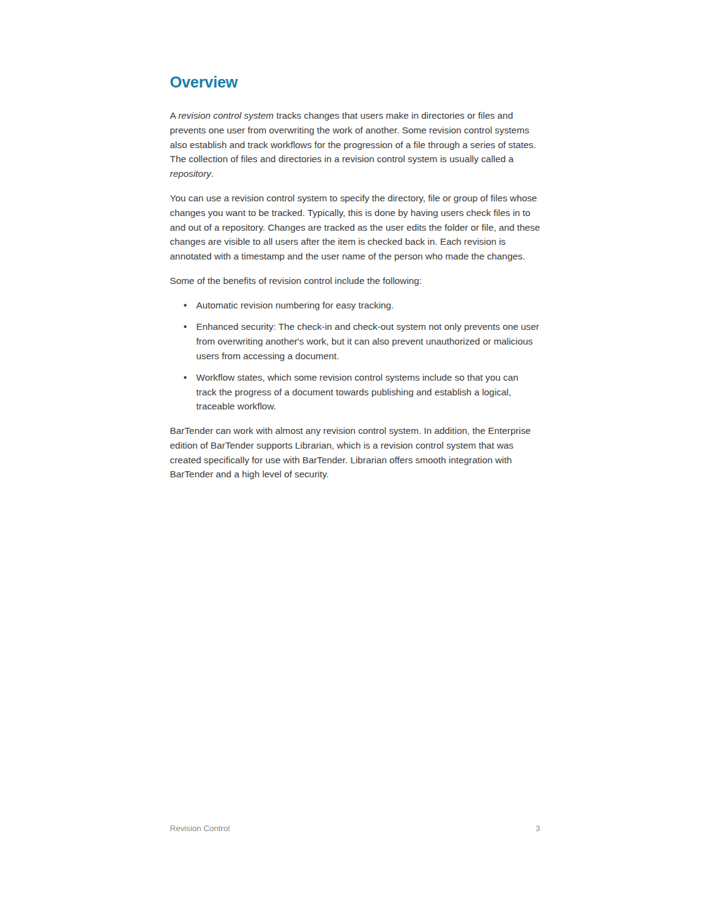Overview
A revision control system tracks changes that users make in directories or files and prevents one user from overwriting the work of another. Some revision control systems also establish and track workflows for the progression of a file through a series of states. The collection of files and directories in a revision control system is usually called a repository.
You can use a revision control system to specify the directory, file or group of files whose changes you want to be tracked. Typically, this is done by having users check files in to and out of a repository. Changes are tracked as the user edits the folder or file, and these changes are visible to all users after the item is checked back in. Each revision is annotated with a timestamp and the user name of the person who made the changes.
Some of the benefits of revision control include the following:
Automatic revision numbering for easy tracking.
Enhanced security: The check-in and check-out system not only prevents one user from overwriting another's work, but it can also prevent unauthorized or malicious users from accessing a document.
Workflow states, which some revision control systems include so that you can track the progress of a document towards publishing and establish a logical, traceable workflow.
BarTender can work with almost any revision control system. In addition, the Enterprise edition of BarTender supports Librarian, which is a revision control system that was created specifically for use with BarTender. Librarian offers smooth integration with BarTender and a high level of security.
Revision Control 3